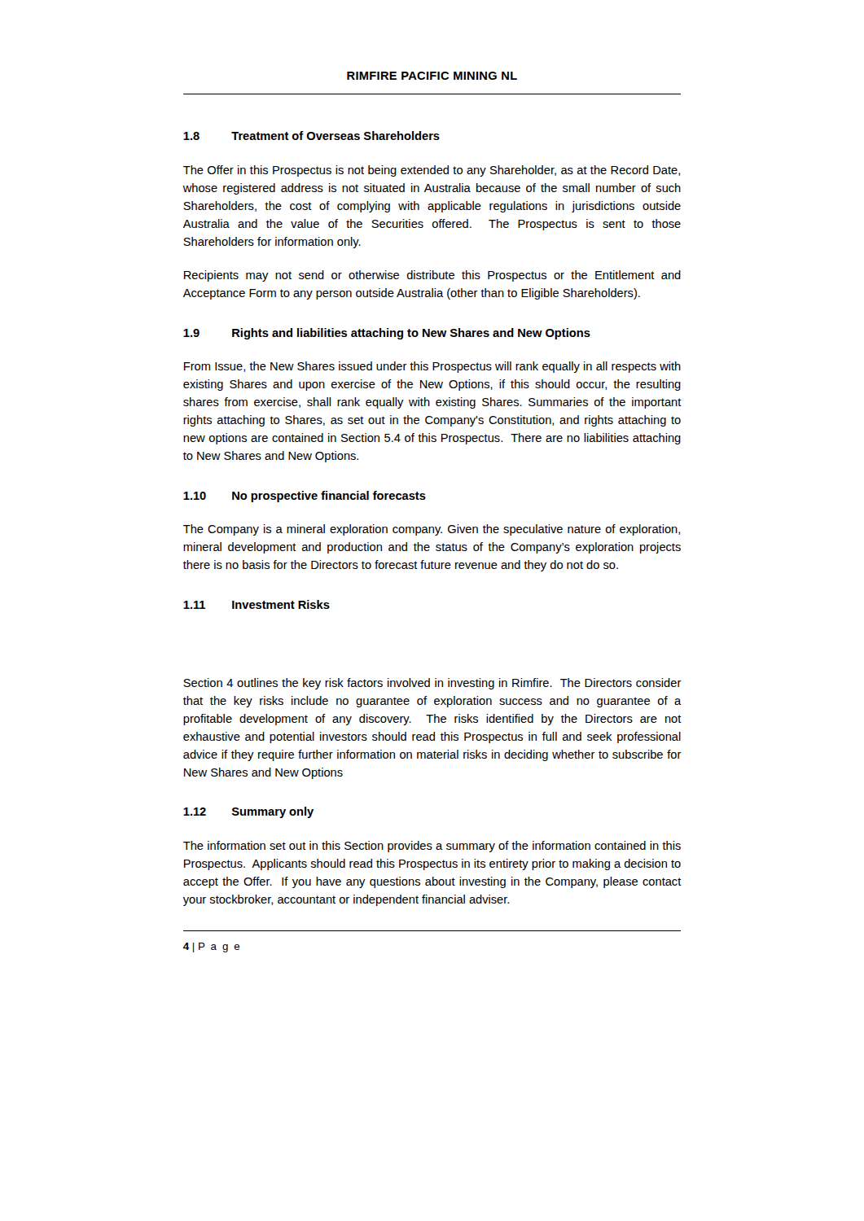RIMFIRE PACIFIC MINING NL
1.8 Treatment of Overseas Shareholders
The Offer in this Prospectus is not being extended to any Shareholder, as at the Record Date, whose registered address is not situated in Australia because of the small number of such Shareholders, the cost of complying with applicable regulations in jurisdictions outside Australia and the value of the Securities offered. The Prospectus is sent to those Shareholders for information only.
Recipients may not send or otherwise distribute this Prospectus or the Entitlement and Acceptance Form to any person outside Australia (other than to Eligible Shareholders).
1.9 Rights and liabilities attaching to New Shares and New Options
From Issue, the New Shares issued under this Prospectus will rank equally in all respects with existing Shares and upon exercise of the New Options, if this should occur, the resulting shares from exercise, shall rank equally with existing Shares. Summaries of the important rights attaching to Shares, as set out in the Company's Constitution, and rights attaching to new options are contained in Section 5.4 of this Prospectus. There are no liabilities attaching to New Shares and New Options.
1.10 No prospective financial forecasts
The Company is a mineral exploration company. Given the speculative nature of exploration, mineral development and production and the status of the Company’s exploration projects there is no basis for the Directors to forecast future revenue and they do not do so.
1.11 Investment Risks
Section 4 outlines the key risk factors involved in investing in Rimfire. The Directors consider that the key risks include no guarantee of exploration success and no guarantee of a profitable development of any discovery. The risks identified by the Directors are not exhaustive and potential investors should read this Prospectus in full and seek professional advice if they require further information on material risks in deciding whether to subscribe for New Shares and New Options
1.12 Summary only
The information set out in this Section provides a summary of the information contained in this Prospectus. Applicants should read this Prospectus in its entirety prior to making a decision to accept the Offer. If you have any questions about investing in the Company, please contact your stockbroker, accountant or independent financial adviser.
4 | P a g e